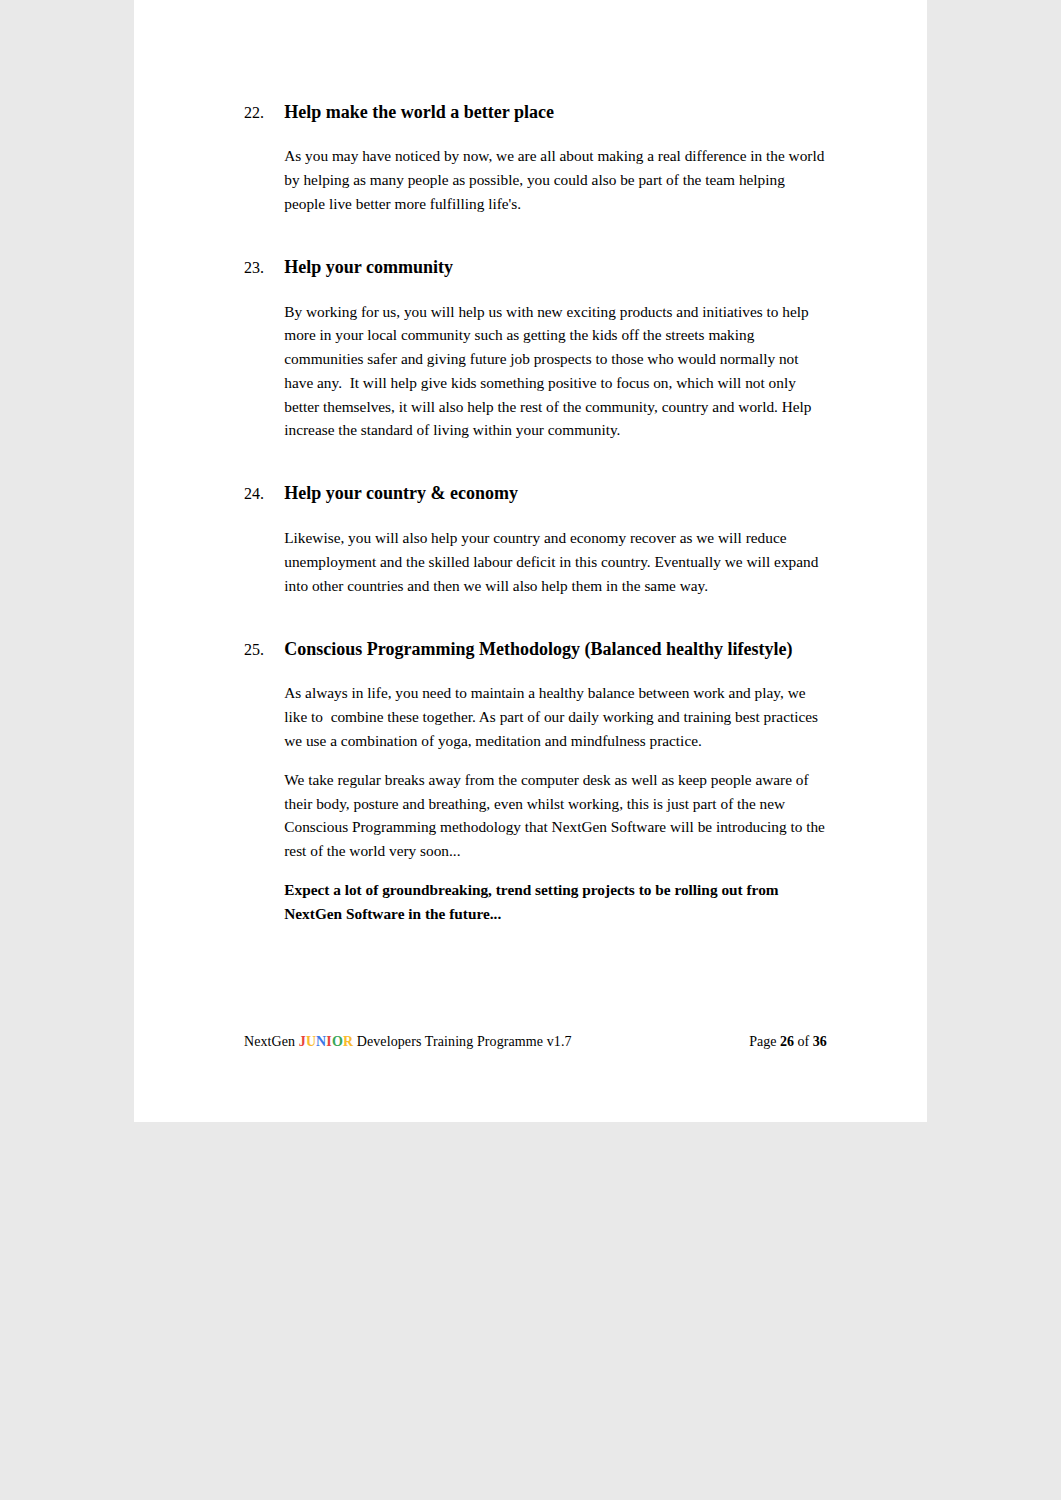Help make the world a better place
As you may have noticed by now, we are all about making a real difference in the world by helping as many people as possible, you could also be part of the team helping people live better more fulfilling life's.
Help your community
By working for us, you will help us with new exciting products and initiatives to help more in your local community such as getting the kids off the streets making communities safer and giving future job prospects to those who would normally not have any. It will help give kids something positive to focus on, which will not only better themselves, it will also help the rest of the community, country and world. Help increase the standard of living within your community.
Help your country & economy
Likewise, you will also help your country and economy recover as we will reduce unemployment and the skilled labour deficit in this country. Eventually we will expand into other countries and then we will also help them in the same way.
Conscious Programming Methodology (Balanced healthy lifestyle)
As always in life, you need to maintain a healthy balance between work and play, we like to combine these together. As part of our daily working and training best practices we use a combination of yoga, meditation and mindfulness practice.
We take regular breaks away from the computer desk as well as keep people aware of their body, posture and breathing, even whilst working, this is just part of the new Conscious Programming methodology that NextGen Software will be introducing to the rest of the world very soon...
Expect a lot of groundbreaking, trend setting projects to be rolling out from NextGen Software in the future...
NextGen JUNIOR Developers Training Programme v1.7 Page 26 of 36